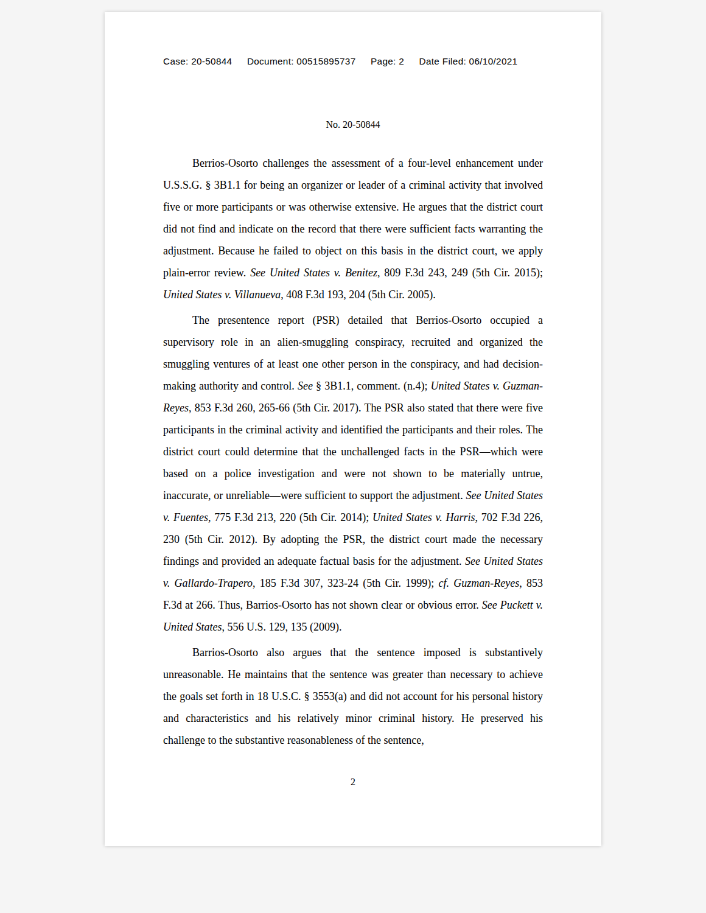Case: 20-50844 Document: 00515895737 Page: 2 Date Filed: 06/10/2021
No. 20-50844
Berrios-Osorto challenges the assessment of a four-level enhancement under U.S.S.G. § 3B1.1 for being an organizer or leader of a criminal activity that involved five or more participants or was otherwise extensive. He argues that the district court did not find and indicate on the record that there were sufficient facts warranting the adjustment. Because he failed to object on this basis in the district court, we apply plain-error review. See United States v. Benitez, 809 F.3d 243, 249 (5th Cir. 2015); United States v. Villanueva, 408 F.3d 193, 204 (5th Cir. 2005).
The presentence report (PSR) detailed that Berrios-Osorto occupied a supervisory role in an alien-smuggling conspiracy, recruited and organized the smuggling ventures of at least one other person in the conspiracy, and had decision-making authority and control. See § 3B1.1, comment. (n.4); United States v. Guzman-Reyes, 853 F.3d 260, 265-66 (5th Cir. 2017). The PSR also stated that there were five participants in the criminal activity and identified the participants and their roles. The district court could determine that the unchallenged facts in the PSR—which were based on a police investigation and were not shown to be materially untrue, inaccurate, or unreliable—were sufficient to support the adjustment. See United States v. Fuentes, 775 F.3d 213, 220 (5th Cir. 2014); United States v. Harris, 702 F.3d 226, 230 (5th Cir. 2012). By adopting the PSR, the district court made the necessary findings and provided an adequate factual basis for the adjustment. See United States v. Gallardo-Trapero, 185 F.3d 307, 323-24 (5th Cir. 1999); cf. Guzman-Reyes, 853 F.3d at 266. Thus, Barrios-Osorto has not shown clear or obvious error. See Puckett v. United States, 556 U.S. 129, 135 (2009).
Barrios-Osorto also argues that the sentence imposed is substantively unreasonable. He maintains that the sentence was greater than necessary to achieve the goals set forth in 18 U.S.C. § 3553(a) and did not account for his personal history and characteristics and his relatively minor criminal history. He preserved his challenge to the substantive reasonableness of the sentence,
2